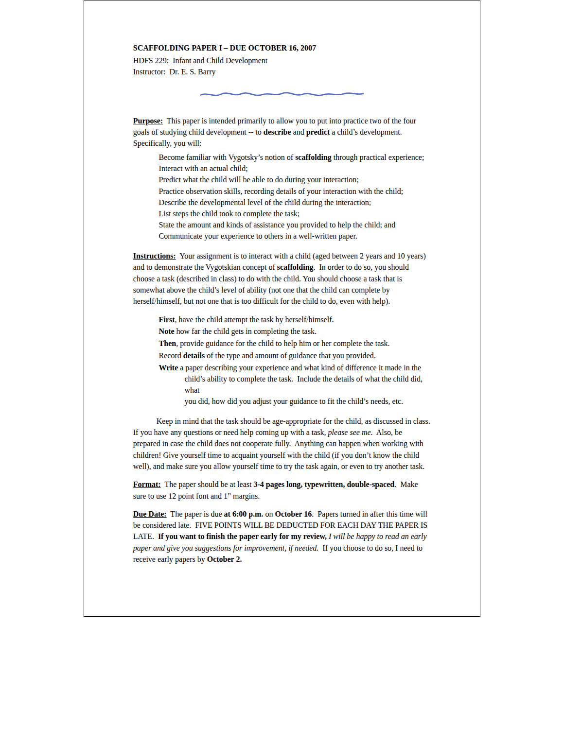SCAFFOLDING PAPER I – DUE OCTOBER 16, 2007
HDFS 229: Infant and Child Development
Instructor: Dr. E. S. Barry
Purpose: This paper is intended primarily to allow you to put into practice two of the four goals of studying child development -- to describe and predict a child’s development. Specifically, you will:
Become familiar with Vygotsky’s notion of scaffolding through practical experience;
Interact with an actual child;
Predict what the child will be able to do during your interaction;
Practice observation skills, recording details of your interaction with the child;
Describe the developmental level of the child during the interaction;
List steps the child took to complete the task;
State the amount and kinds of assistance you provided to help the child; and
Communicate your experience to others in a well-written paper.
Instructions: Your assignment is to interact with a child (aged between 2 years and 10 years) and to demonstrate the Vygotskian concept of scaffolding. In order to do so, you should choose a task (described in class) to do with the child. You should choose a task that is somewhat above the child’s level of ability (not one that the child can complete by herself/himself, but not one that is too difficult for the child to do, even with help).
First, have the child attempt the task by herself/himself.
Note how far the child gets in completing the task.
Then, provide guidance for the child to help him or her complete the task.
Record details of the type and amount of guidance that you provided.
Write a paper describing your experience and what kind of difference it made in the child’s ability to complete the task. Include the details of what the child did, what you did, how did you adjust your guidance to fit the child’s needs, etc.
Keep in mind that the task should be age-appropriate for the child, as discussed in class. If you have any questions or need help coming up with a task, please see me. Also, be prepared in case the child does not cooperate fully. Anything can happen when working with children! Give yourself time to acquaint yourself with the child (if you don’t know the child well), and make sure you allow yourself time to try the task again, or even to try another task.
Format: The paper should be at least 3-4 pages long, typewritten, double-spaced. Make sure to use 12 point font and 1” margins.
Due Date: The paper is due at 6:00 p.m. on October 16. Papers turned in after this time will be considered late. FIVE POINTS WILL BE DEDUCTED FOR EACH DAY THE PAPER IS LATE. If you want to finish the paper early for my review, I will be happy to read an early paper and give you suggestions for improvement, if needed. If you choose to do so, I need to receive early papers by October 2.